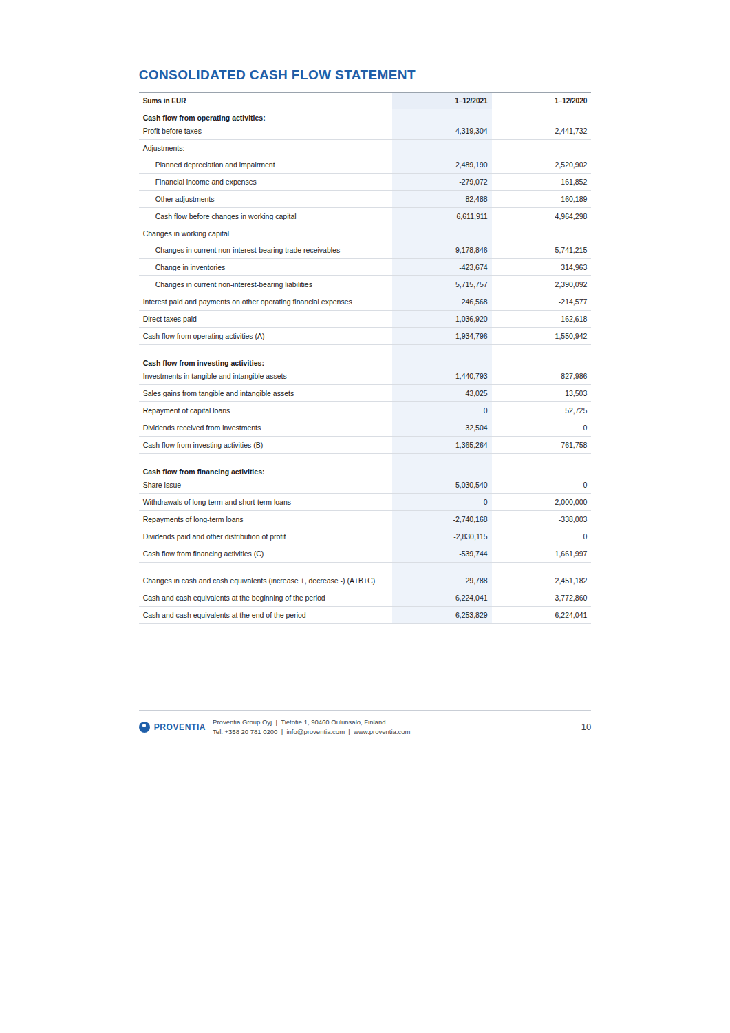Consolidated Cash Flow Statement
| Sums in EUR | 1–12/2021 | 1–12/2020 |
| --- | --- | --- |
| Cash flow from operating activities: | | |
| Profit before taxes | 4,319,304 | 2,441,732 |
| Adjustments: | | |
| Planned depreciation and impairment | 2,489,190 | 2,520,902 |
| Financial income and expenses | -279,072 | 161,852 |
| Other adjustments | 82,488 | -160,189 |
| Cash flow before changes in working capital | 6,611,911 | 4,964,298 |
| Changes in working capital | | |
| Changes in current non-interest-bearing trade receivables | -9,178,846 | -5,741,215 |
| Change in inventories | -423,674 | 314,963 |
| Changes in current non-interest-bearing liabilities | 5,715,757 | 2,390,092 |
| Interest paid and payments on other operating financial expenses | 246,568 | -214,577 |
| Direct taxes paid | -1,036,920 | -162,618 |
| Cash flow from operating activities (A) | 1,934,796 | 1,550,942 |
| Cash flow from investing activities: | | |
| Investments in tangible and intangible assets | -1,440,793 | -827,986 |
| Sales gains from tangible and intangible assets | 43,025 | 13,503 |
| Repayment of capital loans | 0 | 52,725 |
| Dividends received from investments | 32,504 | 0 |
| Cash flow from investing activities (B) | -1,365,264 | -761,758 |
| Cash flow from financing activities: | | |
| Share issue | 5,030,540 | 0 |
| Withdrawals of long-term and short-term loans | 0 | 2,000,000 |
| Repayments of long-term loans | -2,740,168 | -338,003 |
| Dividends paid and other distribution of profit | -2,830,115 | 0 |
| Cash flow from financing activities (C) | -539,744 | 1,661,997 |
| Changes in cash and cash equivalents (increase +, decrease -) (A+B+C) | 29,788 | 2,451,182 |
| Cash and cash equivalents at the beginning of the period | 6,224,041 | 3,772,860 |
| Cash and cash equivalents at the end of the period | 6,253,829 | 6,224,041 |
PROVENTIA
Proventia Group Oyj | Tietotie 1, 90460 Oulunsalo, Finland
Tel. +358 20 781 0200 | info@proventia.com | www.proventia.com
10